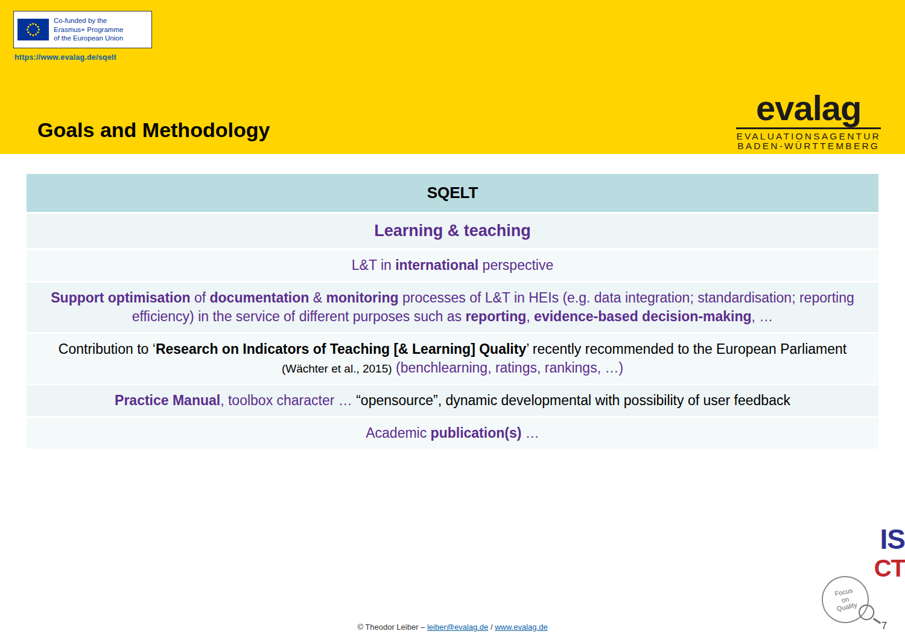Co-funded by the
Erasmus+ Programme
of the European Union
https://www.evalag.de/sqelt
Goals and Methodology
evalag
EVALUATIONSAGENTUR
BADEN-WÜRTTEMBERG
| SQELT |
| Learning & teaching |
| L&T in international perspective |
| Support optimisation of documentation & monitoring processes of L&T in HEIs (e.g. data integration; standardisation; reporting efficiency) in the service of different purposes such as reporting , evidence-based decision-making , … |
| Contribution to ‘ Research on Indicators of Teaching [& Learning] Quality ’ recently recommended to the European Parliament (Wächter et al., 2015) (benchlearning, ratings, rankings, …) |
| Practice Manual , toolbox character … “opensource”, dynamic developmental with possibility of user feedback |
| Academic publication(s) … |
IS
CT
Focus
on
Quality
© Theodor Leiber – leiber@evalag.de / www.evalag.de
7